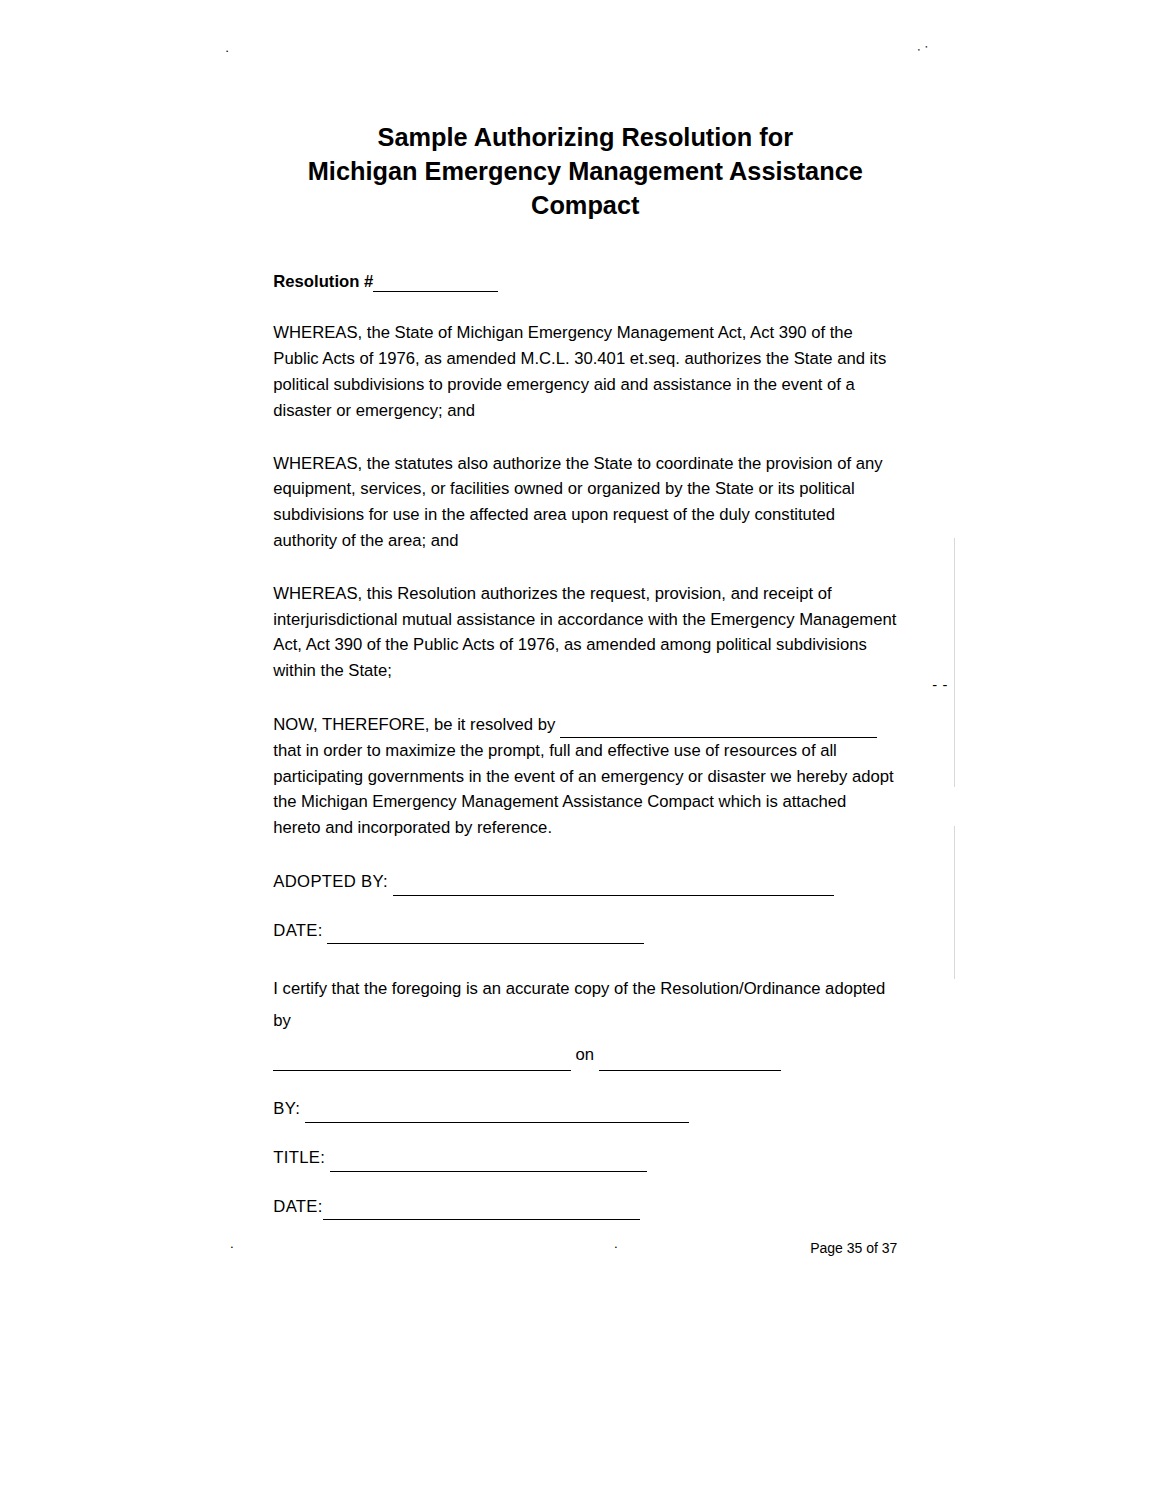.
· ·
Sample Authorizing Resolution for
Michigan Emergency Management Assistance Compact
Resolution #
WHEREAS, the State of Michigan Emergency Management Act, Act 390 of the Public Acts of 1976, as amended M.C.L. 30.401 et.seq. authorizes the State and its political subdivisions to provide emergency aid and assistance in the event of a disaster or emergency; and
WHEREAS, the statutes also authorize the State to coordinate the provision of any equipment, services, or facilities owned or organized by the State or its political subdivisions for use in the affected area upon request of the duly constituted authority of the area; and
WHEREAS, this Resolution authorizes the request, provision, and receipt of interjurisdictional mutual assistance in accordance with the Emergency Management Act, Act 390 of the Public Acts of 1976, as amended among political subdivisions within the State;
NOW, THEREFORE, be it resolved by
that in order to maximize the prompt, full and effective use of resources of all participating governments in the event of an emergency or disaster we hereby adopt the Michigan Emergency Management Assistance Compact which is attached hereto and incorporated by reference.
ADOPTED BY:
DATE:
I certify that the foregoing is an accurate copy of the Resolution/Ordinance adopted by on
BY:
TITLE:
DATE:
- -
.
.
Page 35 of 37